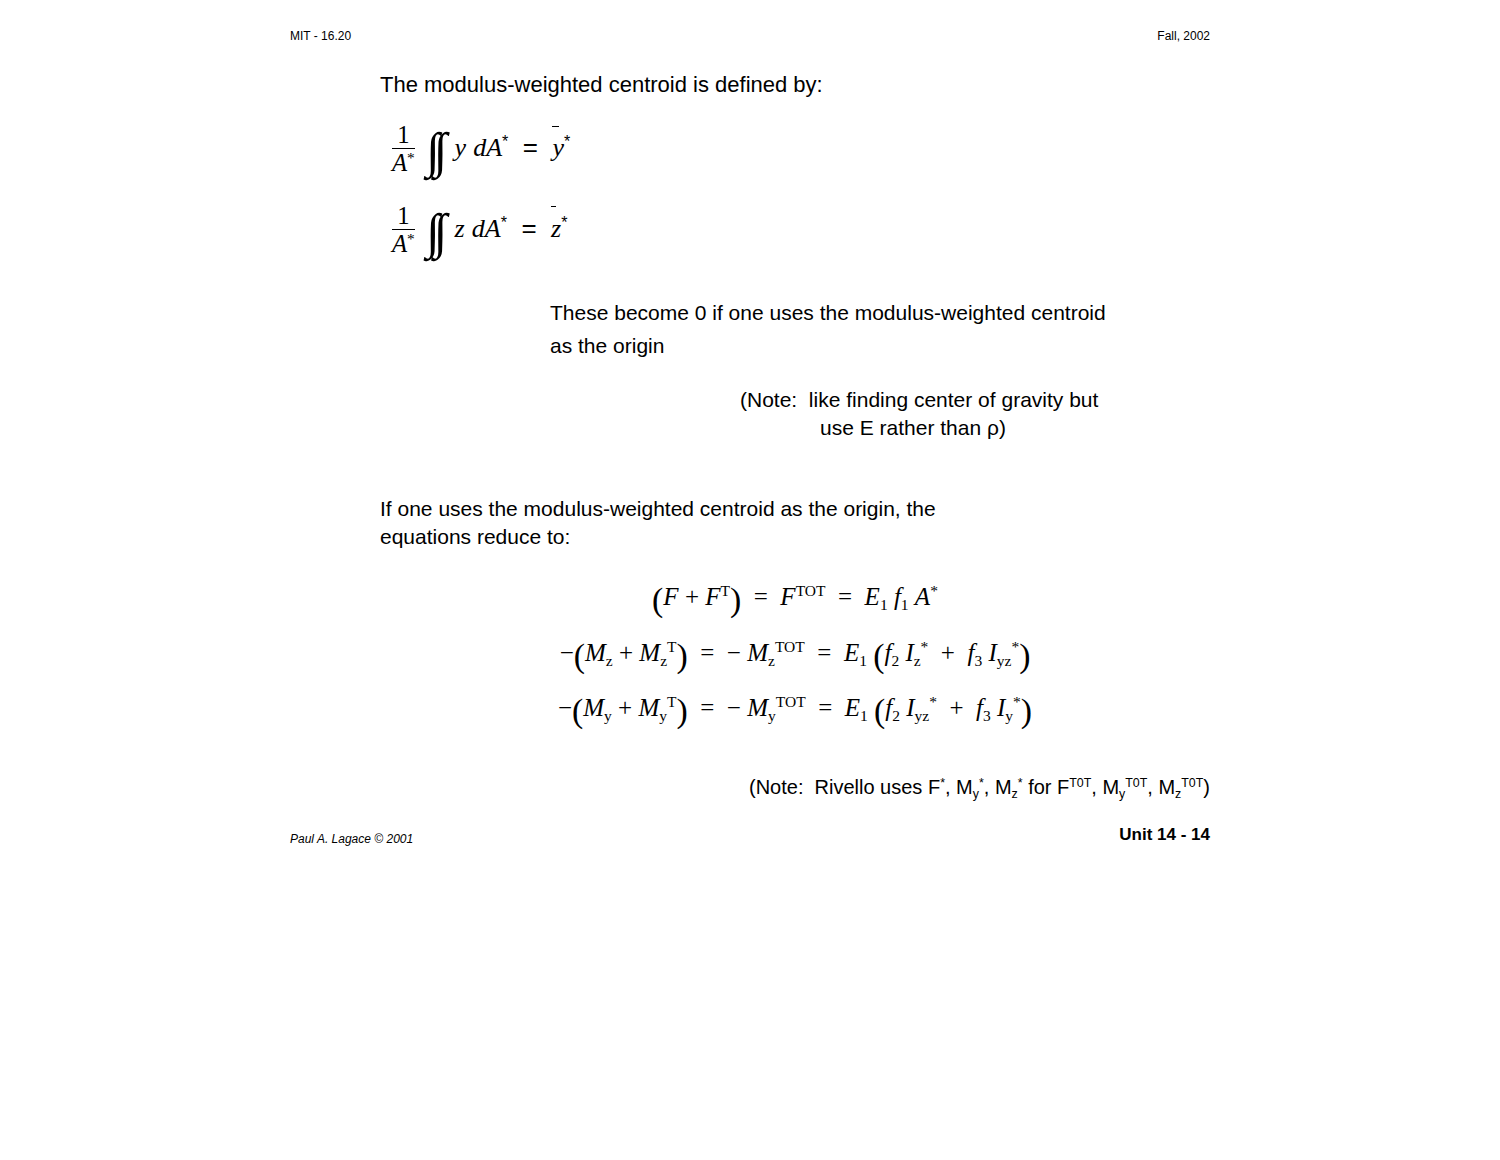MIT - 16.20
Fall, 2002
The modulus-weighted centroid is defined by:
1 A* ∫∫ y dA* = y*
1 A* ∫∫ z dA* = z*
These become 0 if one uses the modulus-weighted centroid
as the origin
(Note: like finding center of gravity but
use E rather than ρ)
If one uses the modulus-weighted centroid as the origin, the
equations reduce to:
(F + FT) = FTOT = E1 f1 A*
−(Mz + MzT) = − MzTOT = E1 (f2 Iz* + f3 Iyz*)
−(My + MyT) = − MyTOT = E1 (f2 Iyz* + f3 Iy*)
(Note: Rivello uses F*, My*, Mz* for FT0T, MyT0T, MzT0T)
Paul A. Lagace © 2001
Unit 14 - 14